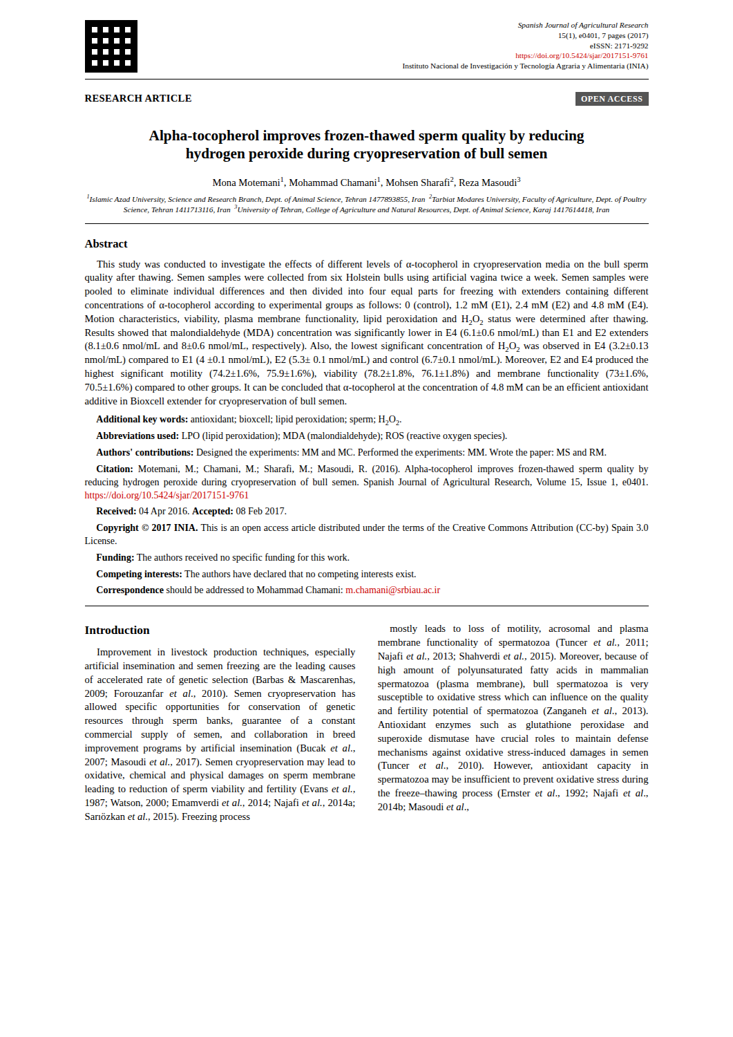Spanish Journal of Agricultural Research
15(1), e0401, 7 pages (2017)
eISSN: 2171-9292
https://doi.org/10.5424/sjar/2017151-9761
Instituto Nacional de Investigación y Tecnología Agraria y Alimentaria (INIA)
RESEARCH ARTICLE
OPEN ACCESS
Alpha-tocopherol improves frozen-thawed sperm quality by reducing
hydrogen peroxide during cryopreservation of bull semen
Mona Motemani1, Mohammad Chamani1, Mohsen Sharafi2, Reza Masoudi3
1Islamic Azad University, Science and Research Branch, Dept. of Animal Science, Tehran 1477893855, Iran 2Tarbiat Modares University, Faculty of Agriculture, Dept. of Poultry Science, Tehran 1411713116, Iran 3University of Tehran, College of Agriculture and Natural Resources, Dept. of Animal Science, Karaj 1417614418, Iran
Abstract
This study was conducted to investigate the effects of different levels of α-tocopherol in cryopreservation media on the bull sperm quality after thawing. Semen samples were collected from six Holstein bulls using artificial vagina twice a week. Semen samples were pooled to eliminate individual differences and then divided into four equal parts for freezing with extenders containing different concentrations of α-tocopherol according to experimental groups as follows: 0 (control), 1.2 mM (E1), 2.4 mM (E2) and 4.8 mM (E4). Motion characteristics, viability, plasma membrane functionality, lipid peroxidation and H2O2 status were determined after thawing. Results showed that malondialdehyde (MDA) concentration was significantly lower in E4 (6.1±0.6 nmol/mL) than E1 and E2 extenders (8.1±0.6 nmol/mL and 8±0.6 nmol/mL, respectively). Also, the lowest significant concentration of H2O2 was observed in E4 (3.2±0.13 nmol/mL) compared to E1 (4 ±0.1 nmol/mL), E2 (5.3± 0.1 nmol/mL) and control (6.7±0.1 nmol/mL). Moreover, E2 and E4 produced the highest significant motility (74.2±1.6%, 75.9±1.6%), viability (78.2±1.8%, 76.1±1.8%) and membrane functionality (73±1.6%, 70.5±1.6%) compared to other groups. It can be concluded that α-tocopherol at the concentration of 4.8 mM can be an efficient antioxidant additive in Bioxcell extender for cryopreservation of bull semen.
Additional key words: antioxidant; bioxcell; lipid peroxidation; sperm; H2O2.
Abbreviations used: LPO (lipid peroxidation); MDA (malondialdehyde); ROS (reactive oxygen species).
Authors' contributions: Designed the experiments: MM and MC. Performed the experiments: MM. Wrote the paper: MS and RM.
Citation: Motemani, M.; Chamani, M.; Sharafi, M.; Masoudi, R. (2016). Alpha-tocopherol improves frozen-thawed sperm quality by reducing hydrogen peroxide during cryopreservation of bull semen. Spanish Journal of Agricultural Research, Volume 15, Issue 1, e0401. https://doi.org/10.5424/sjar/2017151-9761
Received: 04 Apr 2016. Accepted: 08 Feb 2017.
Copyright © 2017 INIA. This is an open access article distributed under the terms of the Creative Commons Attribution (CC-by) Spain 3.0 License.
Funding: The authors received no specific funding for this work.
Competing interests: The authors have declared that no competing interests exist.
Correspondence should be addressed to Mohammad Chamani: m.chamani@srbiau.ac.ir
Introduction
Improvement in livestock production techniques, especially artificial insemination and semen freezing are the leading causes of accelerated rate of genetic selection (Barbas & Mascarenhas, 2009; Forouzanfar et al., 2010). Semen cryopreservation has allowed specific opportunities for conservation of genetic resources through sperm banks, guarantee of a constant commercial supply of semen, and collaboration in breed improvement programs by artificial insemination (Bucak et al., 2007; Masoudi et al., 2017). Semen cryopreservation may lead to oxidative, chemical and physical damages on sperm membrane leading to reduction of sperm viability and fertility (Evans et al., 1987; Watson, 2000; Emamverdi et al., 2014; Najafi et al., 2014a; Sarıözkan et al., 2015). Freezing process
mostly leads to loss of motility, acrosomal and plasma membrane functionality of spermatozoa (Tuncer et al., 2011; Najafi et al., 2013; Shahverdi et al., 2015). Moreover, because of high amount of polyunsaturated fatty acids in mammalian spermatozoa (plasma membrane), bull spermatozoa is very susceptible to oxidative stress which can influence on the quality and fertility potential of spermatozoa (Zanganeh et al., 2013). Antioxidant enzymes such as glutathione peroxidase and superoxide dismutase have crucial roles to maintain defense mechanisms against oxidative stress-induced damages in semen (Tuncer et al., 2010). However, antioxidant capacity in spermatozoa may be insufficient to prevent oxidative stress during the freeze–thawing process (Ernster et al., 1992; Najafi et al., 2014b; Masoudi et al.,